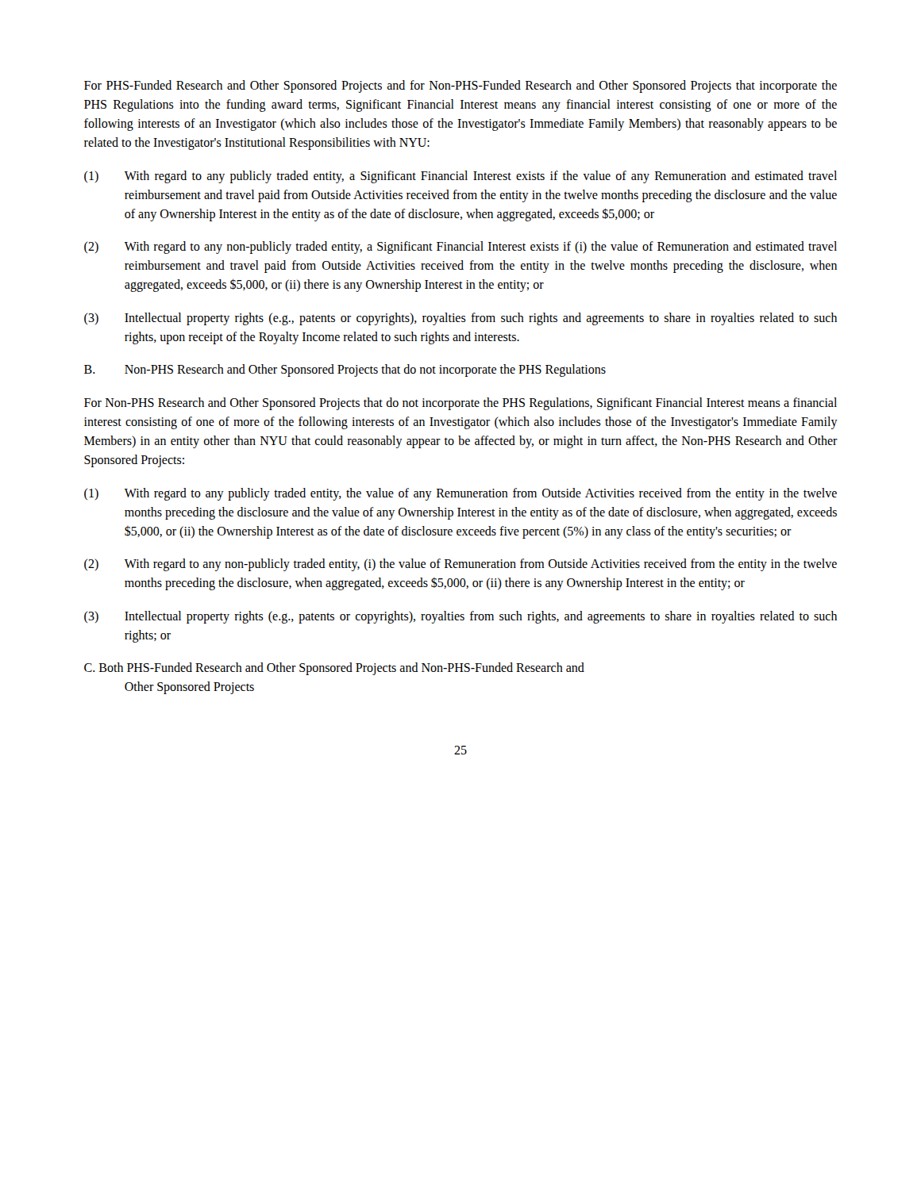For PHS-Funded Research and Other Sponsored Projects and for Non-PHS-Funded Research and Other Sponsored Projects that incorporate the PHS Regulations into the funding award terms, Significant Financial Interest means any financial interest consisting of one or more of the following interests of an Investigator (which also includes those of the Investigator's Immediate Family Members) that reasonably appears to be related to the Investigator's Institutional Responsibilities with NYU:
(1) With regard to any publicly traded entity, a Significant Financial Interest exists if the value of any Remuneration and estimated travel reimbursement and travel paid from Outside Activities received from the entity in the twelve months preceding the disclosure and the value of any Ownership Interest in the entity as of the date of disclosure, when aggregated, exceeds $5,000; or
(2) With regard to any non-publicly traded entity, a Significant Financial Interest exists if (i) the value of Remuneration and estimated travel reimbursement and travel paid from Outside Activities received from the entity in the twelve months preceding the disclosure, when aggregated, exceeds $5,000, or (ii) there is any Ownership Interest in the entity; or
(3) Intellectual property rights (e.g., patents or copyrights), royalties from such rights and agreements to share in royalties related to such rights, upon receipt of the Royalty Income related to such rights and interests.
B. Non-PHS Research and Other Sponsored Projects that do not incorporate the PHS Regulations
For Non-PHS Research and Other Sponsored Projects that do not incorporate the PHS Regulations, Significant Financial Interest means a financial interest consisting of one of more of the following interests of an Investigator (which also includes those of the Investigator's Immediate Family Members) in an entity other than NYU that could reasonably appear to be affected by, or might in turn affect, the Non-PHS Research and Other Sponsored Projects:
(1) With regard to any publicly traded entity, the value of any Remuneration from Outside Activities received from the entity in the twelve months preceding the disclosure and the value of any Ownership Interest in the entity as of the date of disclosure, when aggregated, exceeds $5,000, or (ii) the Ownership Interest as of the date of disclosure exceeds five percent (5%) in any class of the entity's securities; or
(2) With regard to any non-publicly traded entity, (i) the value of Remuneration from Outside Activities received from the entity in the twelve months preceding the disclosure, when aggregated, exceeds $5,000, or (ii) there is any Ownership Interest in the entity; or
(3) Intellectual property rights (e.g., patents or copyrights), royalties from such rights, and agreements to share in royalties related to such rights; or
C. Both PHS-Funded Research and Other Sponsored Projects and Non-PHS-Funded Research andOther Sponsored Projects
25